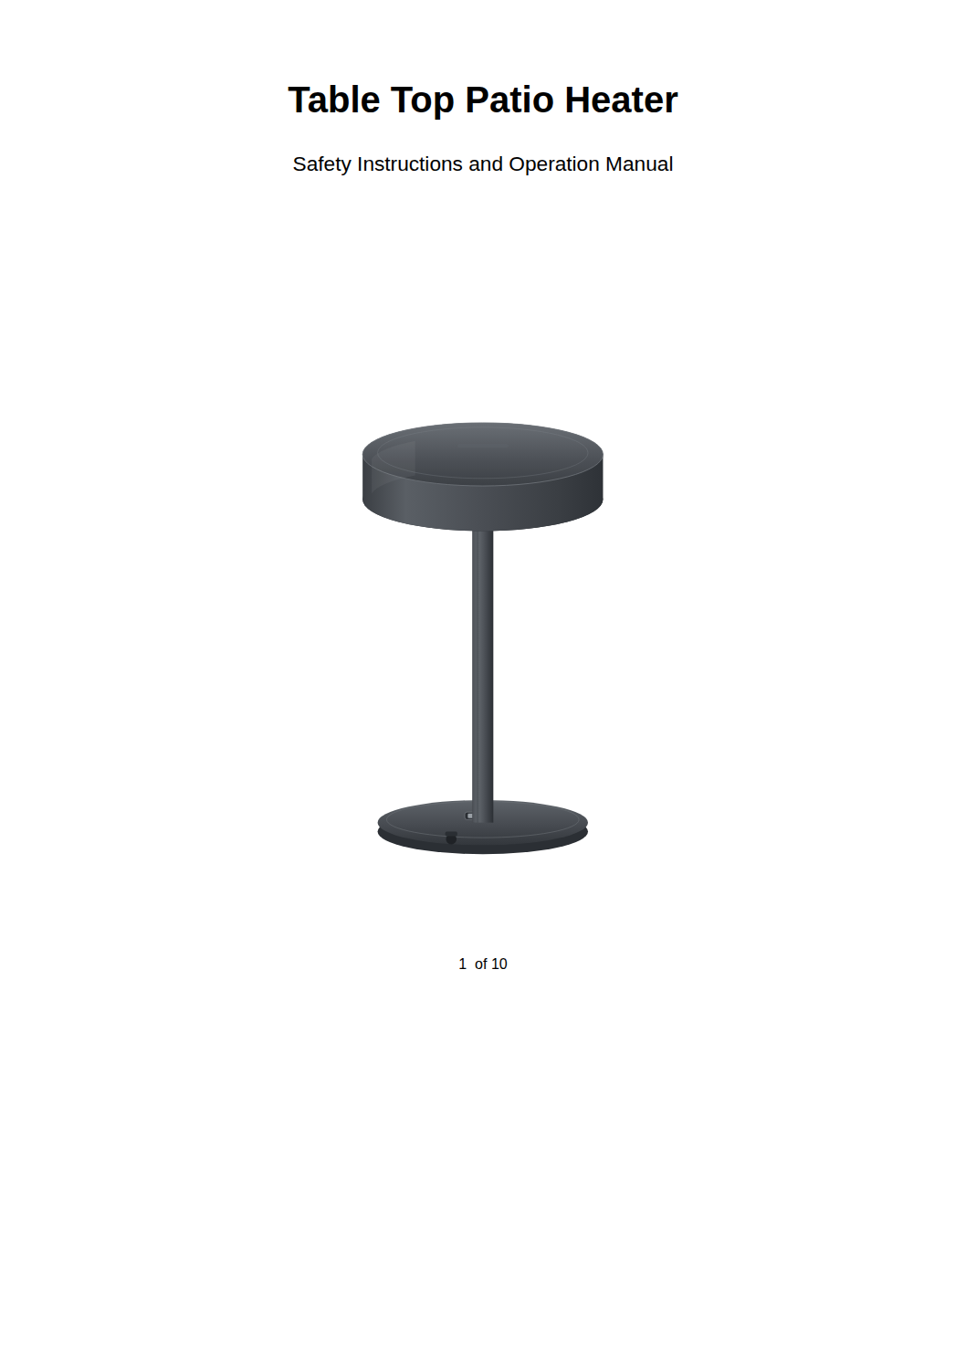Table Top Patio Heater
Safety Instructions and Operation Manual
1 of 10